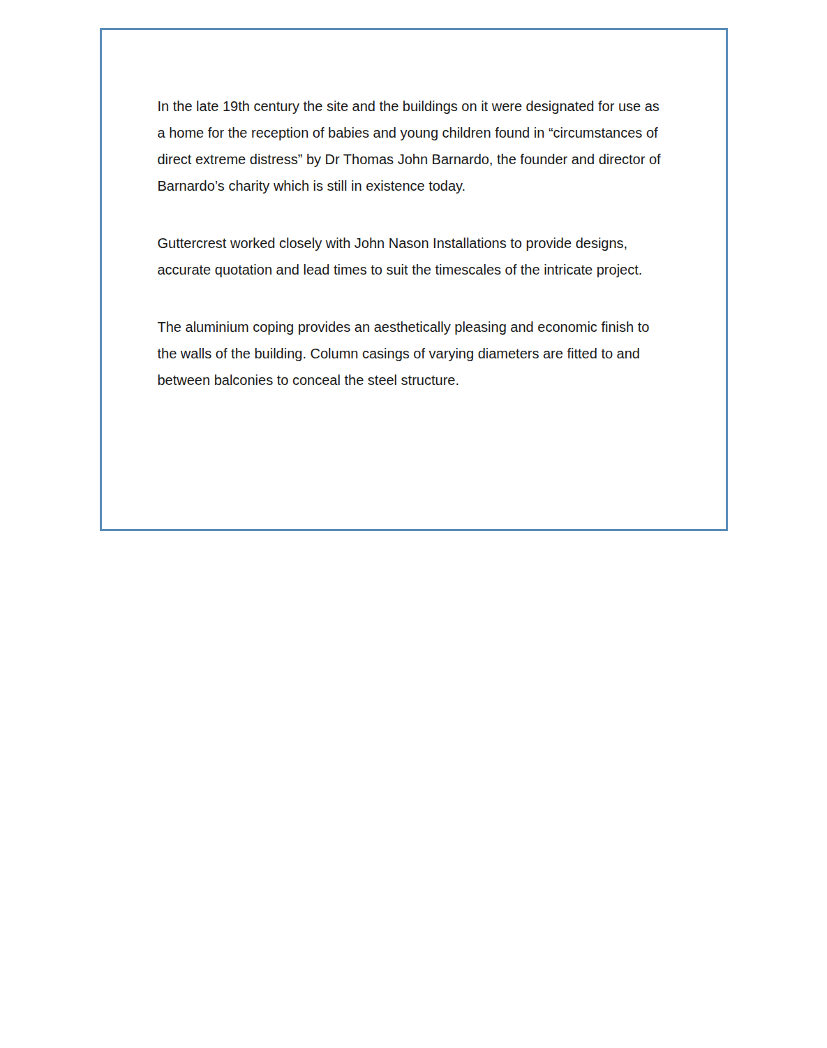In the late 19th century the site and the buildings on it were designated for use as a home for the reception of babies and young children found in “circumstances of direct extreme distress” by Dr Thomas John Barnardo, the founder and director of Barnardo’s charity which is still in existence today.
Guttercrest worked closely with John Nason Installations to provide designs, accurate quotation and lead times to suit the timescales of the intricate project.
The aluminium coping provides an aesthetically pleasing and economic finish to the walls of the building. Column casings of varying diameters are fitted to and between balconies to conceal the steel structure.